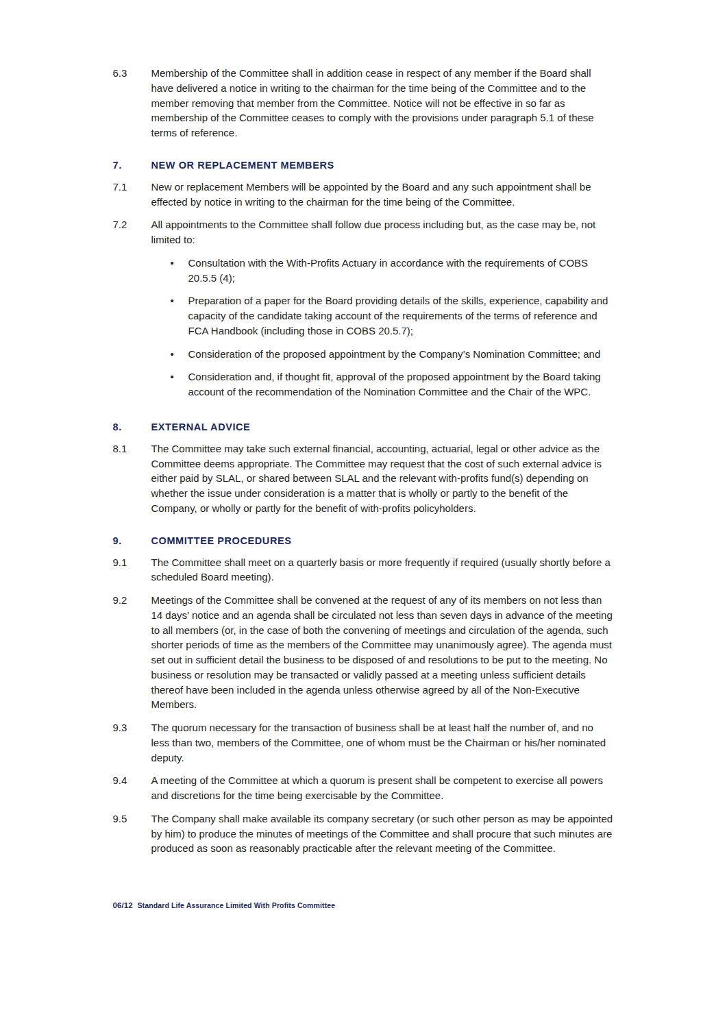6.3
Membership of the Committee shall in addition cease in respect of any member if the Board shall have delivered a notice in writing to the chairman for the time being of the Committee and to the member removing that member from the Committee. Notice will not be effective in so far as membership of the Committee ceases to comply with the provisions under paragraph 5.1 of these terms of reference.
7. New or replacement members
7.1
New or replacement Members will be appointed by the Board and any such appointment shall be effected by notice in writing to the chairman for the time being of the Committee.
7.2
All appointments to the Committee shall follow due process including but, as the case may be, not limited to:
Consultation with the With-Profits Actuary in accordance with the requirements of COBS 20.5.5 (4);
Preparation of a paper for the Board providing details of the skills, experience, capability and capacity of the candidate taking account of the requirements of the terms of reference and FCA Handbook (including those in COBS 20.5.7);
Consideration of the proposed appointment by the Company’s Nomination Committee; and
Consideration and, if thought fit, approval of the proposed appointment by the Board taking account of the recommendation of the Nomination Committee and the Chair of the WPC.
8. External advice
8.1
The Committee may take such external financial, accounting, actuarial, legal or other advice as the Committee deems appropriate. The Committee may request that the cost of such external advice is either paid by SLAL, or shared between SLAL and the relevant with-profits fund(s) depending on whether the issue under consideration is a matter that is wholly or partly to the benefit of the Company, or wholly or partly for the benefit of with-profits policyholders.
9. Committee procedures
9.1
The Committee shall meet on a quarterly basis or more frequently if required (usually shortly before a scheduled Board meeting).
9.2
Meetings of the Committee shall be convened at the request of any of its members on not less than 14 days’ notice and an agenda shall be circulated not less than seven days in advance of the meeting to all members (or, in the case of both the convening of meetings and circulation of the agenda, such shorter periods of time as the members of the Committee may unanimously agree). The agenda must set out in sufficient detail the business to be disposed of and resolutions to be put to the meeting. No business or resolution may be transacted or validly passed at a meeting unless sufficient details thereof have been included in the agenda unless otherwise agreed by all of the Non-Executive Members.
9.3
The quorum necessary for the transaction of business shall be at least half the number of, and no less than two, members of the Committee, one of whom must be the Chairman or his/her nominated deputy.
9.4
A meeting of the Committee at which a quorum is present shall be competent to exercise all powers and discretions for the time being exercisable by the Committee.
9.5
The Company shall make available its company secretary (or such other person as may be appointed by him) to produce the minutes of meetings of the Committee and shall procure that such minutes are produced as soon as reasonably practicable after the relevant meeting of the Committee.
06/12 Standard Life Assurance Limited With Profits Committee